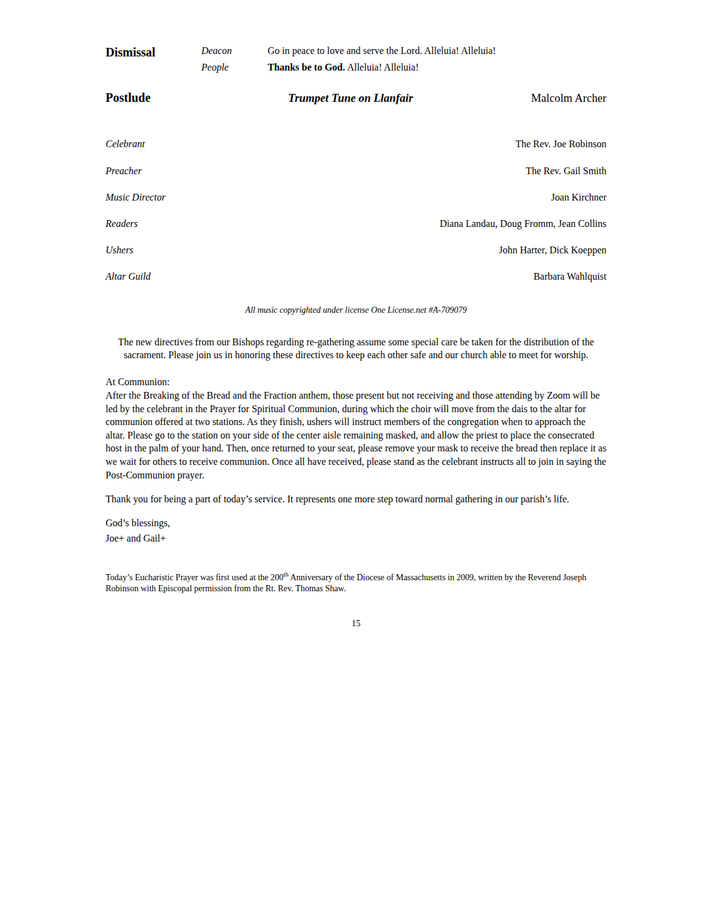Dismissal
Deacon
Go in peace to love and serve the Lord. Alleluia! Alleluia!
People
Thanks be to God. Alleluia! Alleluia!
Postlude
Trumpet Tune on Llanfair
Malcolm Archer
Celebrant The Rev. Joe Robinson
Preacher The Rev. Gail Smith
Music Director Joan Kirchner
Readers Diana Landau, Doug Fromm, Jean Collins
Ushers John Harter, Dick Koeppen
Altar Guild Barbara Wahlquist
All music copyrighted under license One License.net #A-709079
The new directives from our Bishops regarding re-gathering assume some special care be taken for the distribution of the sacrament. Please join us in honoring these directives to keep each other safe and our church able to meet for worship.
At Communion:
After the Breaking of the Bread and the Fraction anthem, those present but not receiving and those attending by Zoom will be led by the celebrant in the Prayer for Spiritual Communion, during which the choir will move from the dais to the altar for communion offered at two stations. As they finish, ushers will instruct members of the congregation when to approach the altar. Please go to the station on your side of the center aisle remaining masked, and allow the priest to place the consecrated host in the palm of your hand. Then, once returned to your seat, please remove your mask to receive the bread then replace it as we wait for others to receive communion. Once all have received, please stand as the celebrant instructs all to join in saying the Post-Communion prayer.
Thank you for being a part of today’s service. It represents one more step toward normal gathering in our parish’s life.
God’s blessings,
Joe+ and Gail+
Today’s Eucharistic Prayer was first used at the 200th Anniversary of the Diocese of Massachusetts in 2009, written by the Reverend Joseph Robinson with Episcopal permission from the Rt. Rev. Thomas Shaw.
15